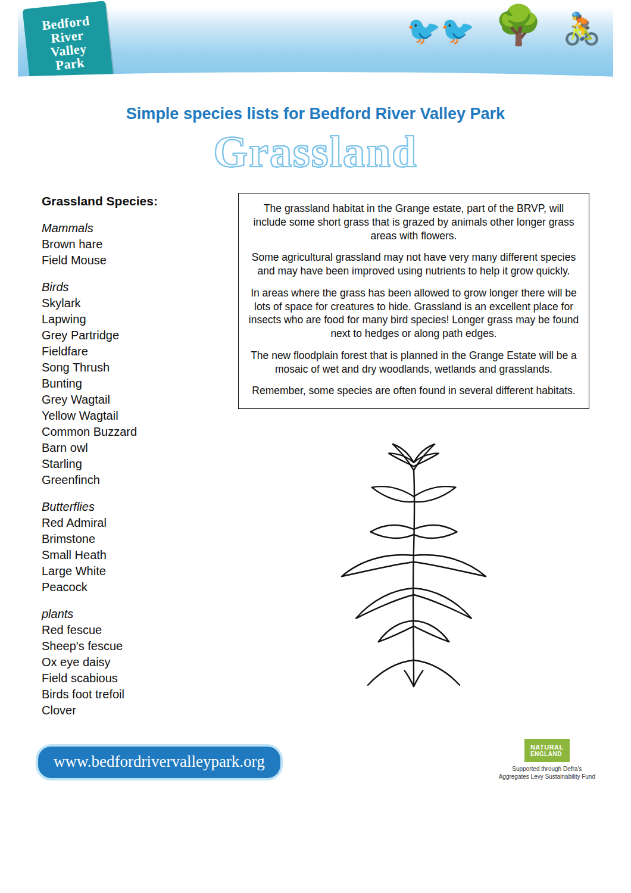Bedford River Valley Park
🐦🐦 🌳 🚴
🚣
Simple species lists for Bedford River Valley Park
Grassland
Grassland Species:
Mammals
Brown hare
Field Mouse
Birds
Skylark
Lapwing
Grey Partridge
Fieldfare
Song Thrush
Bunting
Grey Wagtail
Yellow Wagtail
Common Buzzard
Barn owl
Starling
Greenfinch
Butterflies
Red Admiral
Brimstone
Small Heath
Large White
Peacock
plants
Red fescue
Sheep's fescue
Ox eye daisy
Field scabious
Birds foot trefoil
Clover
The grassland habitat in the Grange estate, part of the BRVP, will include some short grass that is grazed by animals other longer grass areas with flowers.
Some agricultural grassland may not have very many different species and may have been improved using nutrients to help it grow quickly.
In areas where the grass has been allowed to grow longer there will be lots of space for creatures to hide. Grassland is an excellent place for insects who are food for many bird species! Longer grass may be found next to hedges or along path edges.
The new floodplain forest that is planned in the Grange Estate will be a mosaic of wet and dry woodlands, wetlands and grasslands.
Remember, some species are often found in several different habitats.
www.bedfordrivervalleypark.org
NATURALENGLAND
Supported through Defra's
Aggregates Levy Sustainability Fund